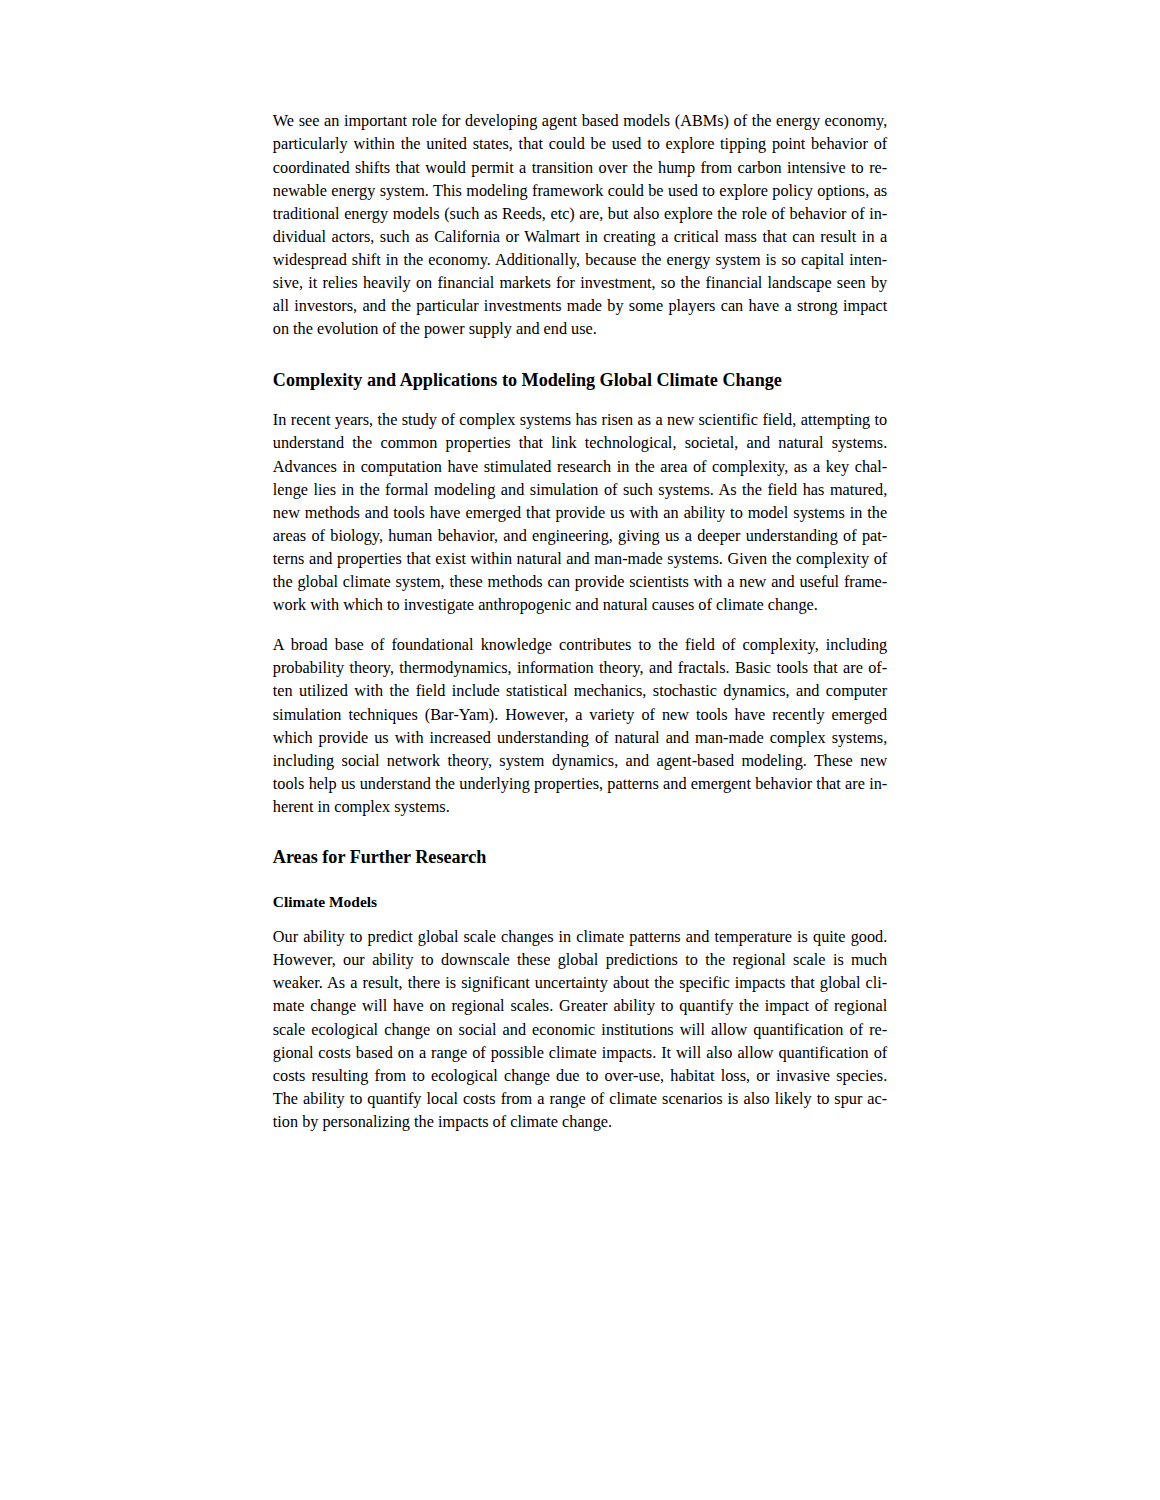We see an important role for developing agent based models (ABMs) of the energy economy, particularly within the united states, that could be used to explore tipping point behavior of coordinated shifts that would permit a transition over the hump from carbon intensive to renewable energy system. This modeling framework could be used to explore policy options, as traditional energy models (such as Reeds, etc) are, but also explore the role of behavior of individual actors, such as California or Walmart in creating a critical mass that can result in a widespread shift in the economy. Additionally, because the energy system is so capital intensive, it relies heavily on financial markets for investment, so the financial landscape seen by all investors, and the particular investments made by some players can have a strong impact on the evolution of the power supply and end use.
Complexity and Applications to Modeling Global Climate Change
In recent years, the study of complex systems has risen as a new scientific field, attempting to understand the common properties that link technological, societal, and natural systems. Advances in computation have stimulated research in the area of complexity, as a key challenge lies in the formal modeling and simulation of such systems. As the field has matured, new methods and tools have emerged that provide us with an ability to model systems in the areas of biology, human behavior, and engineering, giving us a deeper understanding of patterns and properties that exist within natural and man-made systems. Given the complexity of the global climate system, these methods can provide scientists with a new and useful framework with which to investigate anthropogenic and natural causes of climate change.
A broad base of foundational knowledge contributes to the field of complexity, including probability theory, thermodynamics, information theory, and fractals. Basic tools that are often utilized with the field include statistical mechanics, stochastic dynamics, and computer simulation techniques (Bar-Yam). However, a variety of new tools have recently emerged which provide us with increased understanding of natural and man-made complex systems, including social network theory, system dynamics, and agent-based modeling. These new tools help us understand the underlying properties, patterns and emergent behavior that are inherent in complex systems.
Areas for Further Research
Climate Models
Our ability to predict global scale changes in climate patterns and temperature is quite good. However, our ability to downscale these global predictions to the regional scale is much weaker. As a result, there is significant uncertainty about the specific impacts that global climate change will have on regional scales. Greater ability to quantify the impact of regional scale ecological change on social and economic institutions will allow quantification of regional costs based on a range of possible climate impacts. It will also allow quantification of costs resulting from to ecological change due to over-use, habitat loss, or invasive species. The ability to quantify local costs from a range of climate scenarios is also likely to spur action by personalizing the impacts of climate change.